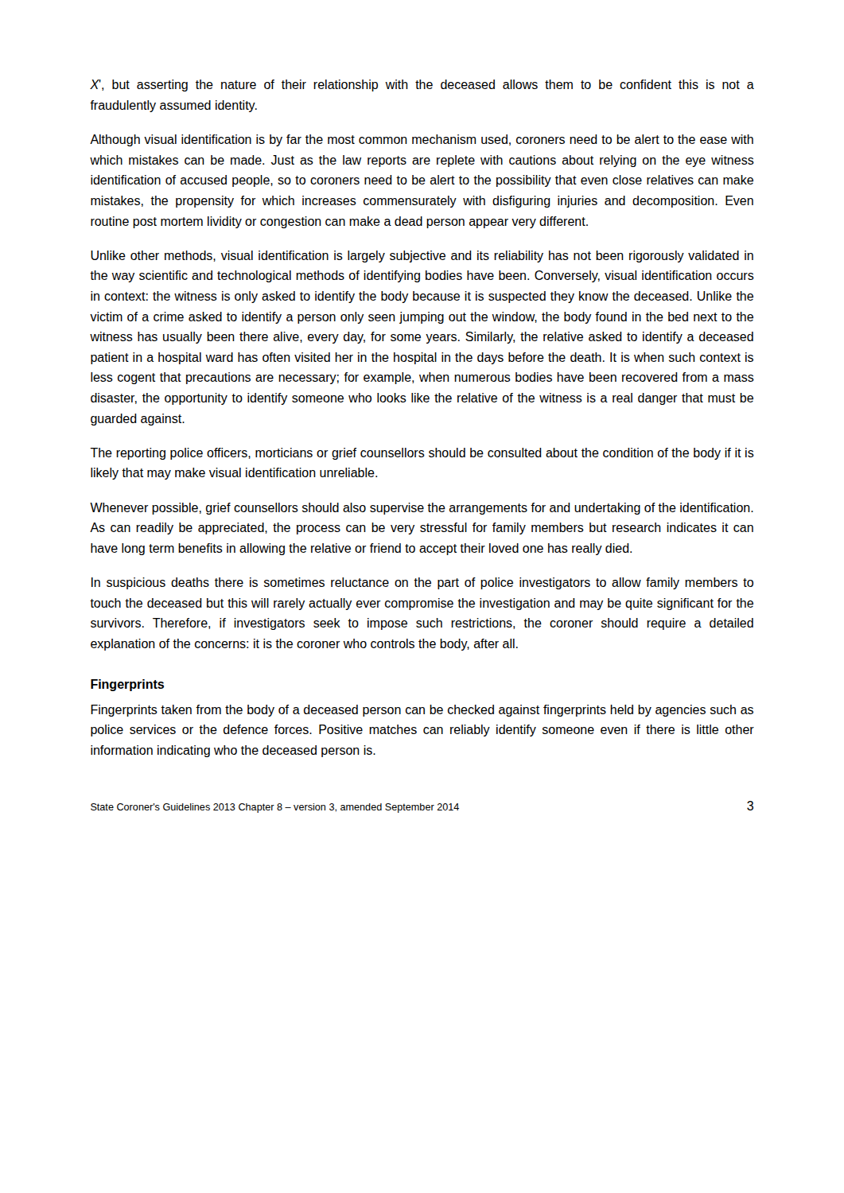X', but asserting the nature of their relationship with the deceased allows them to be confident this is not a fraudulently assumed identity.
Although visual identification is by far the most common mechanism used, coroners need to be alert to the ease with which mistakes can be made. Just as the law reports are replete with cautions about relying on the eye witness identification of accused people, so to coroners need to be alert to the possibility that even close relatives can make mistakes, the propensity for which increases commensurately with disfiguring injuries and decomposition. Even routine post mortem lividity or congestion can make a dead person appear very different.
Unlike other methods, visual identification is largely subjective and its reliability has not been rigorously validated in the way scientific and technological methods of identifying bodies have been. Conversely, visual identification occurs in context: the witness is only asked to identify the body because it is suspected they know the deceased. Unlike the victim of a crime asked to identify a person only seen jumping out the window, the body found in the bed next to the witness has usually been there alive, every day, for some years. Similarly, the relative asked to identify a deceased patient in a hospital ward has often visited her in the hospital in the days before the death. It is when such context is less cogent that precautions are necessary; for example, when numerous bodies have been recovered from a mass disaster, the opportunity to identify someone who looks like the relative of the witness is a real danger that must be guarded against.
The reporting police officers, morticians or grief counsellors should be consulted about the condition of the body if it is likely that may make visual identification unreliable.
Whenever possible, grief counsellors should also supervise the arrangements for and undertaking of the identification. As can readily be appreciated, the process can be very stressful for family members but research indicates it can have long term benefits in allowing the relative or friend to accept their loved one has really died.
In suspicious deaths there is sometimes reluctance on the part of police investigators to allow family members to touch the deceased but this will rarely actually ever compromise the investigation and may be quite significant for the survivors. Therefore, if investigators seek to impose such restrictions, the coroner should require a detailed explanation of the concerns: it is the coroner who controls the body, after all.
Fingerprints
Fingerprints taken from the body of a deceased person can be checked against fingerprints held by agencies such as police services or the defence forces. Positive matches can reliably identify someone even if there is little other information indicating who the deceased person is.
State Coroner's Guidelines 2013 Chapter 8 – version 3, amended September 2014 3